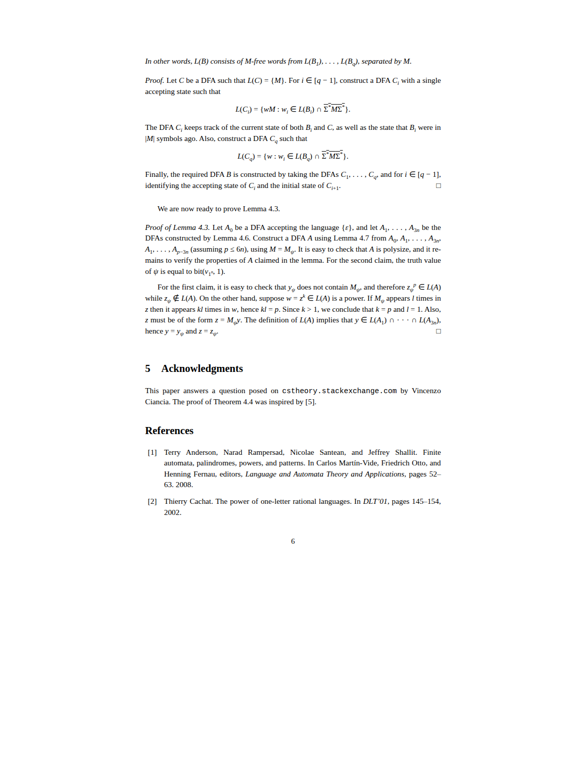In other words, L(B) consists of M-free words from L(B1), . . . , L(Bq), separated by M.
Proof. Let C be a DFA such that L(C) = {M}. For i ∈ [q − 1], construct a DFA Ci with a single accepting state such that
L(Ci) = {wM : wi ∈ L(Bi) ∩ Σ*MΣ*}.
The DFA Ci keeps track of the current state of both Bi and C, as well as the state that Bi were in |M| symbols ago. Also, construct a DFA Cq such that
L(Cq) = {w : wi ∈ L(Bq) ∩ Σ*MΣ*}.
Finally, the required DFA B is constructed by taking the DFAs C1, . . . , Cq, and for i ∈ [q − 1], identifying the accepting state of Ci and the initial state of Ci+1.□
We are now ready to prove Lemma 4.3.
Proof of Lemma 4.3. Let A0 be a DFA accepting the language {ε}, and let A1, . . . , A3n be the DFAs constructed by Lemma 4.6. Construct a DFA A using Lemma 4.7 from A0, A1, . . . , A3n, A1, . . . , Ap−3n (assuming p ≤ 6n), using M = Mψ. It is easy to check that A is polysize, and it remains to verify the properties of A claimed in the lemma. For the second claim, the truth value of ψ is equal to bit(v1n, 1).
For the first claim, it is easy to check that yψ does not contain Mψ, and therefore zψp ∈ L(A) while zψ ∉ L(A). On the other hand, suppose w = zk ∈ L(A) is a power. If Mψ appears l times in z then it appears kl times in w, hence kl = p. Since k > 1, we conclude that k = p and l = 1. Also, z must be of the form z = Mψy. The definition of L(A) implies that y ∈ L(A1) ∩ · · · ∩ L(A3n), hence y = yψ and z = zψ.□
5 Acknowledgments
This paper answers a question posed on cstheory.stackexchange.com by Vincenzo Ciancia. The proof of Theorem 4.4 was inspired by [5].
References
[1] Terry Anderson, Narad Rampersad, Nicolae Santean, and Jeffrey Shallit. Finite automata, palindromes, powers, and patterns. In Carlos Martín-Vide, Friedrich Otto, and Henning Fernau, editors, Language and Automata Theory and Applications, pages 52–63. 2008.
[2] Thierry Cachat. The power of one-letter rational languages. In DLT’01, pages 145–154, 2002.
6